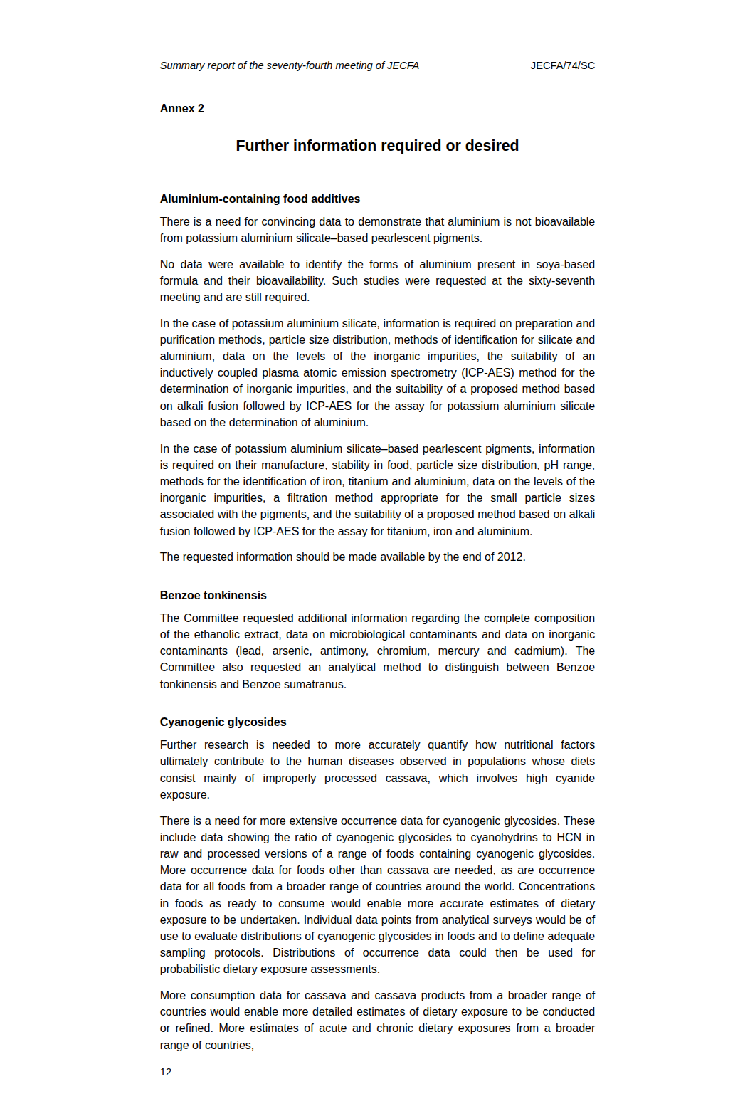Summary report of the seventy-fourth meeting of JECFA JECFA/74/SC
Annex 2
Further information required or desired
Aluminium-containing food additives
There is a need for convincing data to demonstrate that aluminium is not bioavailable from potassium aluminium silicate–based pearlescent pigments.
No data were available to identify the forms of aluminium present in soya-based formula and their bioavailability. Such studies were requested at the sixty-seventh meeting and are still required.
In the case of potassium aluminium silicate, information is required on preparation and purification methods, particle size distribution, methods of identification for silicate and aluminium, data on the levels of the inorganic impurities, the suitability of an inductively coupled plasma atomic emission spectrometry (ICP-AES) method for the determination of inorganic impurities, and the suitability of a proposed method based on alkali fusion followed by ICP-AES for the assay for potassium aluminium silicate based on the determination of aluminium.
In the case of potassium aluminium silicate–based pearlescent pigments, information is required on their manufacture, stability in food, particle size distribution, pH range, methods for the identification of iron, titanium and aluminium, data on the levels of the inorganic impurities, a filtration method appropriate for the small particle sizes associated with the pigments, and the suitability of a proposed method based on alkali fusion followed by ICP-AES for the assay for titanium, iron and aluminium.
The requested information should be made available by the end of 2012.
Benzoe tonkinensis
The Committee requested additional information regarding the complete composition of the ethanolic extract, data on microbiological contaminants and data on inorganic contaminants (lead, arsenic, antimony, chromium, mercury and cadmium). The Committee also requested an analytical method to distinguish between Benzoe tonkinensis and Benzoe sumatranus.
Cyanogenic glycosides
Further research is needed to more accurately quantify how nutritional factors ultimately contribute to the human diseases observed in populations whose diets consist mainly of improperly processed cassava, which involves high cyanide exposure.
There is a need for more extensive occurrence data for cyanogenic glycosides. These include data showing the ratio of cyanogenic glycosides to cyanohydrins to HCN in raw and processed versions of a range of foods containing cyanogenic glycosides. More occurrence data for foods other than cassava are needed, as are occurrence data for all foods from a broader range of countries around the world. Concentrations in foods as ready to consume would enable more accurate estimates of dietary exposure to be undertaken. Individual data points from analytical surveys would be of use to evaluate distributions of cyanogenic glycosides in foods and to define adequate sampling protocols. Distributions of occurrence data could then be used for probabilistic dietary exposure assessments.
More consumption data for cassava and cassava products from a broader range of countries would enable more detailed estimates of dietary exposure to be conducted or refined. More estimates of acute and chronic dietary exposures from a broader range of countries,
12